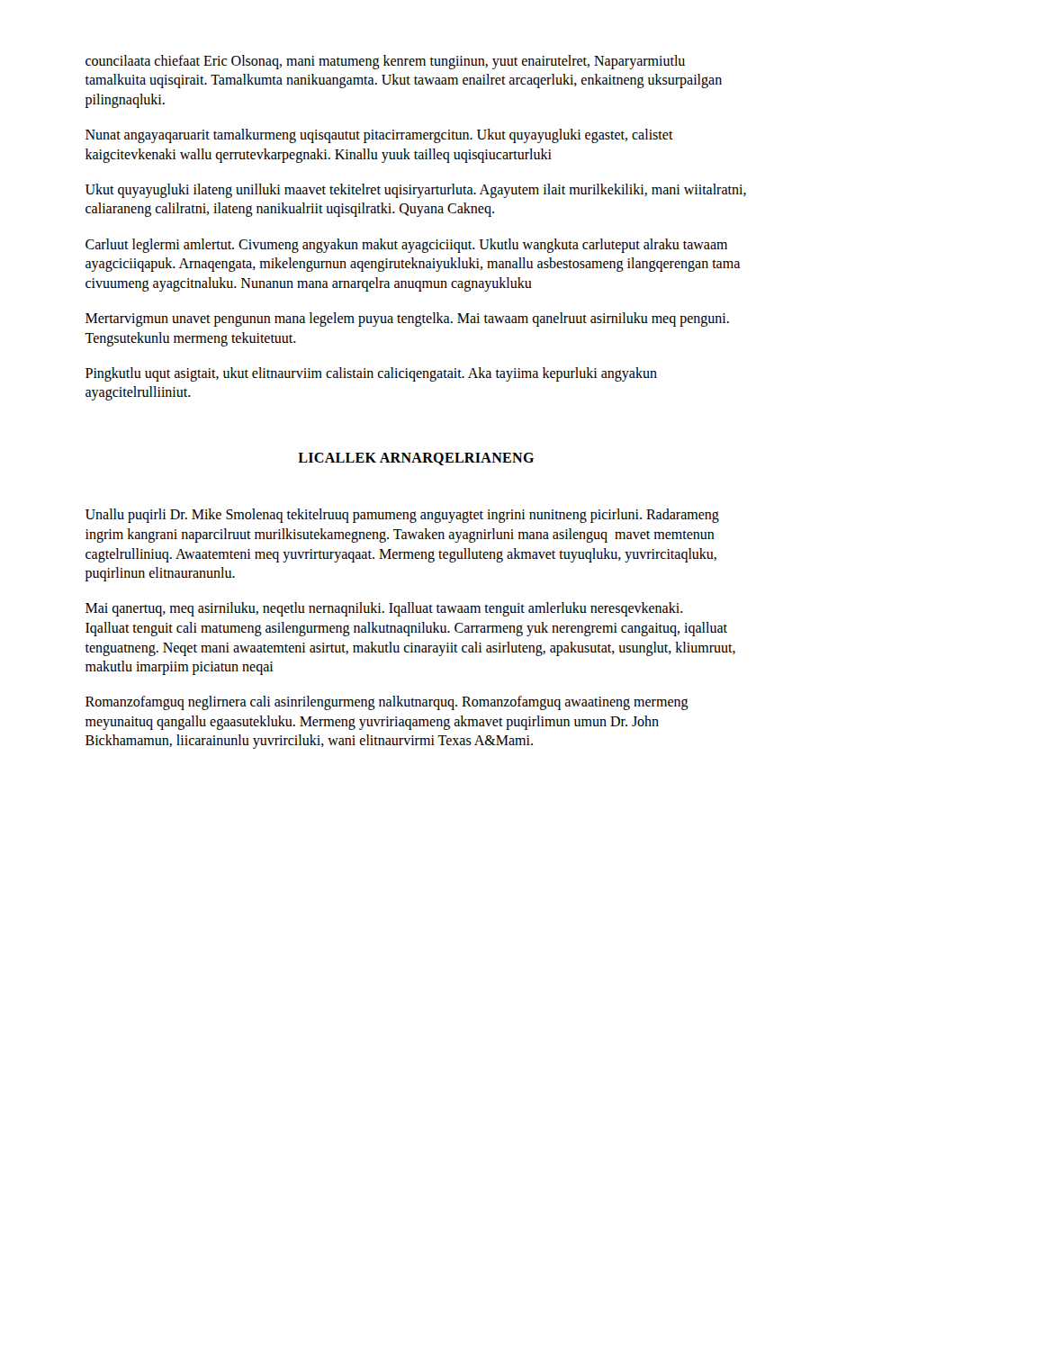councilaata chiefaat Eric Olsonaq, mani matumeng kenrem tungiinun, yuut enairutelret, Naparyarmiutlu tamalkuita uqisqirait. Tamalkumta nanikuangamta. Ukut tawaam enailret arcaqerluki, enkaitneng uksurpailgan pilingnaqluki.
Nunat angayaqaruarit tamalkurmeng uqisqautut pitacirramergcitun. Ukut quyayugluki egastet, calistet kaigcitevkenaki wallu qerrutevkarpegnaki. Kinallu yuuk tailleq uqisqiucarturluki
Ukut quyayugluki ilateng unilluki maavet tekitelret uqisiryarturluta. Agayutem ilait murilkekiliki, mani wiitalratni, caliaraneng calilratni, ilateng nanikualriit uqisqilratki. Quyana Cakneq.
Carluut leglermi amlertut. Civumeng angyakun makut ayagciciiqut. Ukutlu wangkuta carluteput alraku tawaam ayagciciiqapuk. Arnaqengata, mikelengurnun aqengiruteknaiyukluki, manallu asbestosameng ilangqerengan tama civuumeng ayagcitnaluku. Nunanun mana arnarqelra anuqmun cagnayukluku
Mertarvigmun unavet pengunun mana legelem puyua tengtelka. Mai tawaam qanelruut asirniluku meq penguni. Tengsutekunlu mermeng tekuitetuut.
Pingkutlu uqut asigtait, ukut elitnaurviim calistain caliciqengatait. Aka tayiima kepurluki angyakun ayagcitelrulliiniut.
LICALLEK ARNARQELRIANENG
Unallu puqirli Dr. Mike Smolenaq tekitelruuq pamumeng anguyagtet ingrini nunitneng picirluni. Radarameng ingrim kangrani naparcilruut murilkisutekamegneng. Tawaken ayagnirluni mana asilenguq mavet memtenun cagtelrulliniuq. Awaatemteni meq yuvrirturyaqaat. Mermeng tegulluteng akmavet tuyuqluku, yuvrircitaqluku, puqirlinun elitnauranunlu.
Mai qanertuq, meq asirniluku, neqetlu nernaqniluki. Iqalluat tawaam tenguit amlerluku neresqevkenaki.
Iqalluat tenguit cali matumeng asilengurmeng nalkutnaqniluku. Carrarmeng yuk nerengremi cangaituq, iqalluat tenguatneng. Neqet mani awaatemteni asirtut, makutlu cinarayiit cali asirluteng, apakusutat, usunglut, kliumruut, makutlu imarpiim piciatun neqai
Romanzofamguq neglirnera cali asinrilengurmeng nalkutnarquq. Romanzofamguq awaatineng mermeng meyunaituq qangallu egaasutekluku. Mermeng yuvririaqameng akmavet puqirlimun umun Dr. John Bickhamamun, liicarainunlu yuvrirciluki, wani elitnaurvirmi Texas A&Mami.